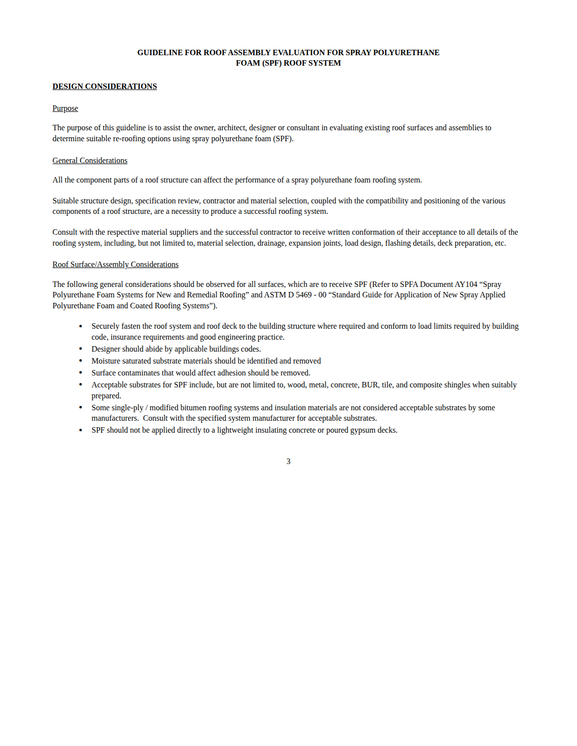GUIDELINE FOR ROOF ASSEMBLY EVALUATION FOR SPRAY POLYURETHANE
FOAM (SPF) ROOF SYSTEM
DESIGN CONSIDERATIONS
Purpose
The purpose of this guideline is to assist the owner, architect, designer or consultant in evaluating existing roof surfaces and assemblies to determine suitable re-roofing options using spray polyurethane foam (SPF).
General Considerations
All the component parts of a roof structure can affect the performance of a spray polyurethane foam roofing system.
Suitable structure design, specification review, contractor and material selection, coupled with the compatibility and positioning of the various components of a roof structure, are a necessity to produce a successful roofing system.
Consult with the respective material suppliers and the successful contractor to receive written conformation of their acceptance to all details of the roofing system, including, but not limited to, material selection, drainage, expansion joints, load design, flashing details, deck preparation, etc.
Roof Surface/Assembly Considerations
The following general considerations should be observed for all surfaces, which are to receive SPF (Refer to SPFA Document AY104 “Spray Polyurethane Foam Systems for New and Remedial Roofing” and ASTM D 5469 - 00 “Standard Guide for Application of New Spray Applied Polyurethane Foam and Coated Roofing Systems”).
Securely fasten the roof system and roof deck to the building structure where required and conform to load limits required by building code, insurance requirements and good engineering practice.
Designer should abide by applicable buildings codes.
Moisture saturated substrate materials should be identified and removed
Surface contaminates that would affect adhesion should be removed.
Acceptable substrates for SPF include, but are not limited to, wood, metal, concrete, BUR, tile, and composite shingles when suitably prepared.
Some single-ply / modified bitumen roofing systems and insulation materials are not considered acceptable substrates by some manufacturers. Consult with the specified system manufacturer for acceptable substrates.
SPF should not be applied directly to a lightweight insulating concrete or poured gypsum decks.
3